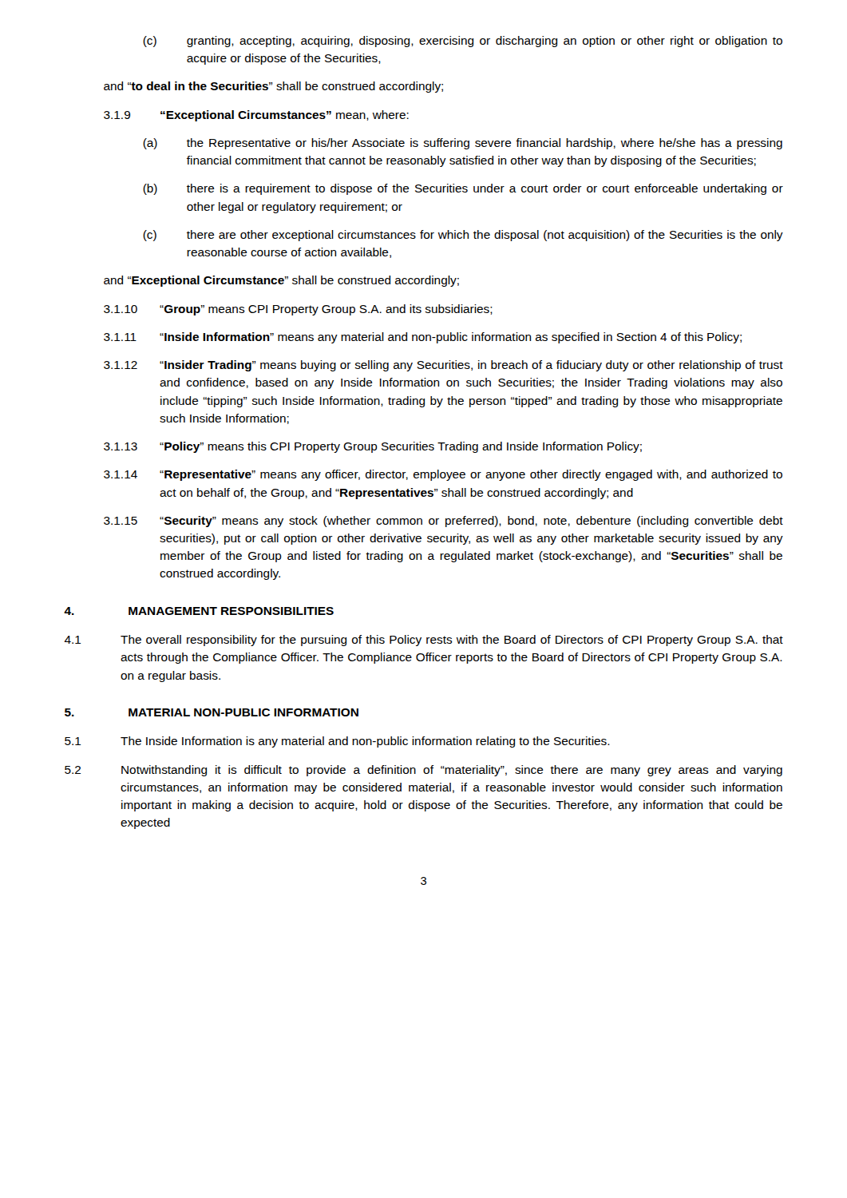(c) granting, accepting, acquiring, disposing, exercising or discharging an option or other right or obligation to acquire or dispose of the Securities,
and “to deal in the Securities” shall be construed accordingly;
3.1.9 “Exceptional Circumstances” mean, where:
(a) the Representative or his/her Associate is suffering severe financial hardship, where he/she has a pressing financial commitment that cannot be reasonably satisfied in other way than by disposing of the Securities;
(b) there is a requirement to dispose of the Securities under a court order or court enforceable undertaking or other legal or regulatory requirement; or
(c) there are other exceptional circumstances for which the disposal (not acquisition) of the Securities is the only reasonable course of action available,
and “Exceptional Circumstance” shall be construed accordingly;
3.1.10 “Group” means CPI Property Group S.A. and its subsidiaries;
3.1.11 “Inside Information” means any material and non-public information as specified in Section 4 of this Policy;
3.1.12 “Insider Trading” means buying or selling any Securities, in breach of a fiduciary duty or other relationship of trust and confidence, based on any Inside Information on such Securities; the Insider Trading violations may also include “tipping” such Inside Information, trading by the person “tipped” and trading by those who misappropriate such Inside Information;
3.1.13 “Policy” means this CPI Property Group Securities Trading and Inside Information Policy;
3.1.14 “Representative” means any officer, director, employee or anyone other directly engaged with, and authorized to act on behalf of, the Group, and “Representatives” shall be construed accordingly; and
3.1.15 “Security” means any stock (whether common or preferred), bond, note, debenture (including convertible debt securities), put or call option or other derivative security, as well as any other marketable security issued by any member of the Group and listed for trading on a regulated market (stock-exchange), and “Securities” shall be construed accordingly.
4. Management Responsibilities
4.1 The overall responsibility for the pursuing of this Policy rests with the Board of Directors of CPI Property Group S.A. that acts through the Compliance Officer. The Compliance Officer reports to the Board of Directors of CPI Property Group S.A. on a regular basis.
5. Material Non-Public Information
5.1 The Inside Information is any material and non-public information relating to the Securities.
5.2 Notwithstanding it is difficult to provide a definition of “materiality”, since there are many grey areas and varying circumstances, an information may be considered material, if a reasonable investor would consider such information important in making a decision to acquire, hold or dispose of the Securities. Therefore, any information that could be expected
3